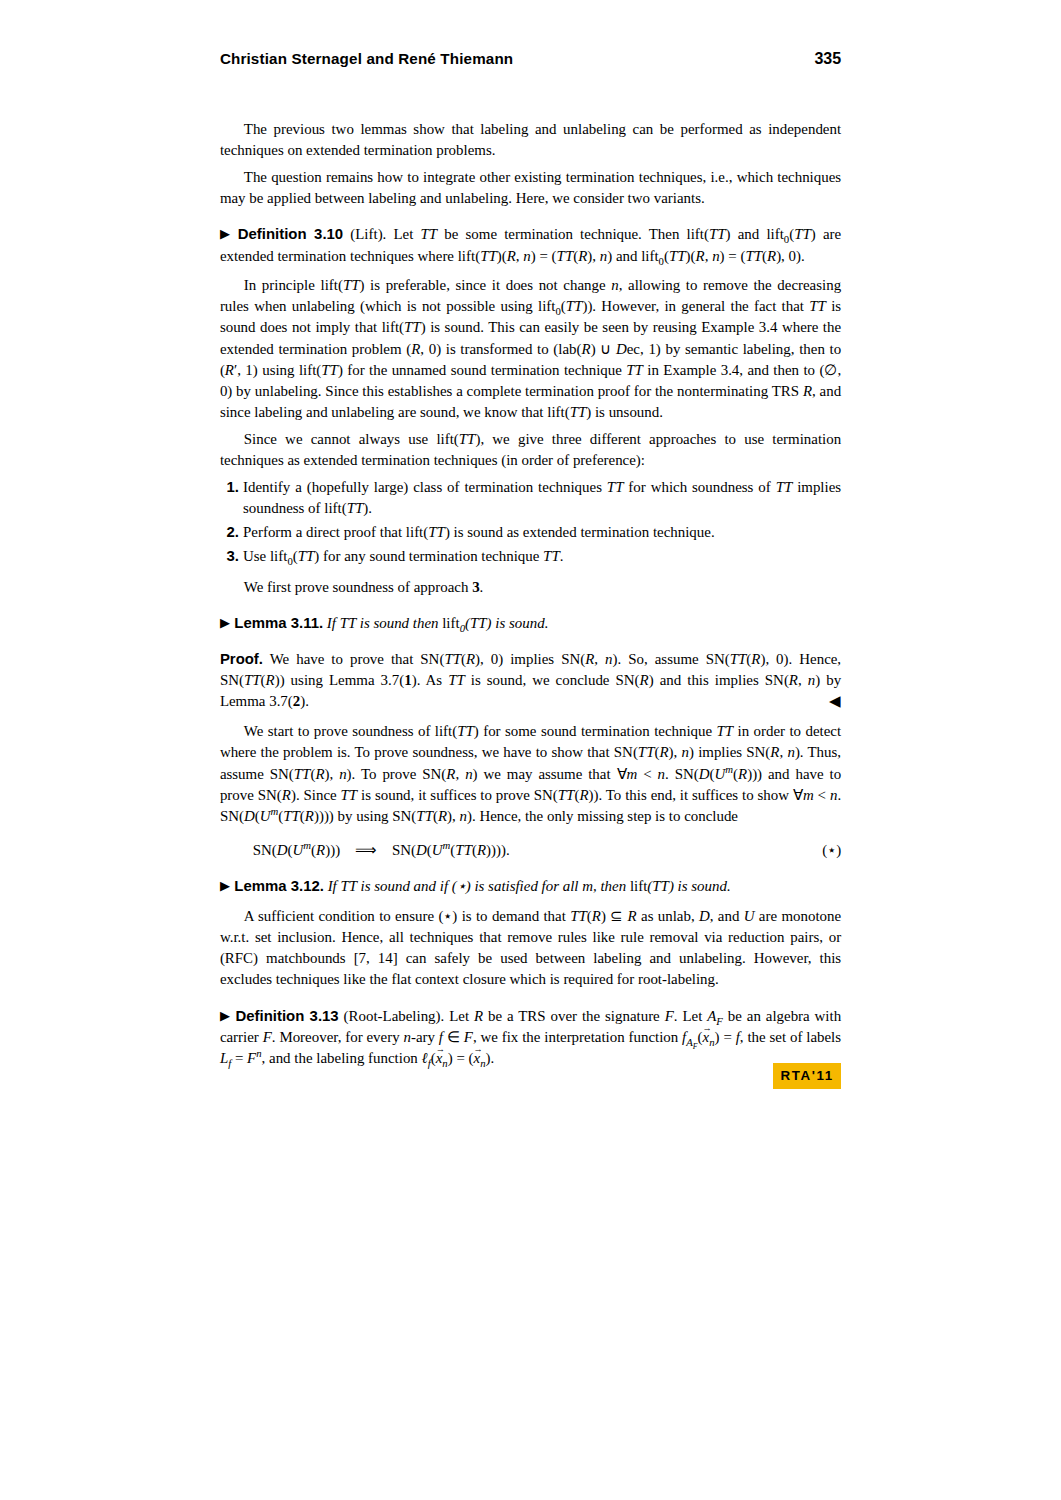Christian Sternagel and René Thiemann 335
The previous two lemmas show that labeling and unlabeling can be performed as independent techniques on extended termination problems.
The question remains how to integrate other existing termination techniques, i.e., which techniques may be applied between labeling and unlabeling. Here, we consider two variants.
▶Definition 3.10 (Lift). Let TT be some termination technique. Then lift(TT) and lift0(TT) are extended termination techniques where lift(TT)(R, n) = (TT(R), n) and lift0(TT)(R, n) = (TT(R), 0).
In principle lift(TT) is preferable, since it does not change n, allowing to remove the decreasing rules when unlabeling (which is not possible using lift0(TT)). However, in general the fact that TT is sound does not imply that lift(TT) is sound. This can easily be seen by reusing Example 3.4 where the extended termination problem (R, 0) is transformed to (lab(R) ∪ Dec, 1) by semantic labeling, then to (R′, 1) using lift(TT) for the unnamed sound termination technique TT in Example 3.4, and then to (∅, 0) by unlabeling. Since this establishes a complete termination proof for the nonterminating TRS R, and since labeling and unlabeling are sound, we know that lift(TT) is unsound.
Since we cannot always use lift(TT), we give three different approaches to use termination techniques as extended termination techniques (in order of preference):
Identify a (hopefully large) class of termination techniques TT for which soundness of TT implies soundness of lift(TT).
Perform a direct proof that lift(TT) is sound as extended termination technique.
Use lift0(TT) for any sound termination technique TT.
We first prove soundness of approach 3.
▶Lemma 3.11. If TT is sound then lift0(TT) is sound.
Proof. We have to prove that SN(TT(R), 0) implies SN(R, n). So, assume SN(TT(R), 0). Hence, SN(TT(R)) using Lemma 3.7(1). As TT is sound, we conclude SN(R) and this implies SN(R, n) by Lemma 3.7(2). ◀
We start to prove soundness of lift(TT) for some sound termination technique TT in order to detect where the problem is. To prove soundness, we have to show that SN(TT(R), n) implies SN(R, n). Thus, assume SN(TT(R), n). To prove SN(R, n) we may assume that ∀m < n. SN(D(Um(R))) and have to prove SN(R). Since TT is sound, it suffices to prove SN(TT(R)). To this end, it suffices to show ∀m < n. SN(D(Um(TT(R)))) by using SN(TT(R), n). Hence, the only missing step is to conclude
SN(D(Um(R))) ⟹ SN(D(Um(TT(R)))). (⋆)
▶Lemma 3.12. If TT is sound and if (⋆) is satisfied for all m, then lift(TT) is sound.
A sufficient condition to ensure (⋆) is to demand that TT(R) ⊆ R as unlab, D, and U are monotone w.r.t. set inclusion. Hence, all techniques that remove rules like rule removal via reduction pairs, or (RFC) matchbounds [7, 14] can safely be used between labeling and unlabeling. However, this excludes techniques like the flat context closure which is required for root-labeling.
▶Definition 3.13 (Root-Labeling). Let R be a TRS over the signature F. Let AF be an algebra with carrier F. Moreover, for every n-ary f ∈ F, we fix the interpretation function fAF(xn) = f, the set of labels Lf = Fn, and the labeling function ℓf(xn) = (xn).
RTA'11